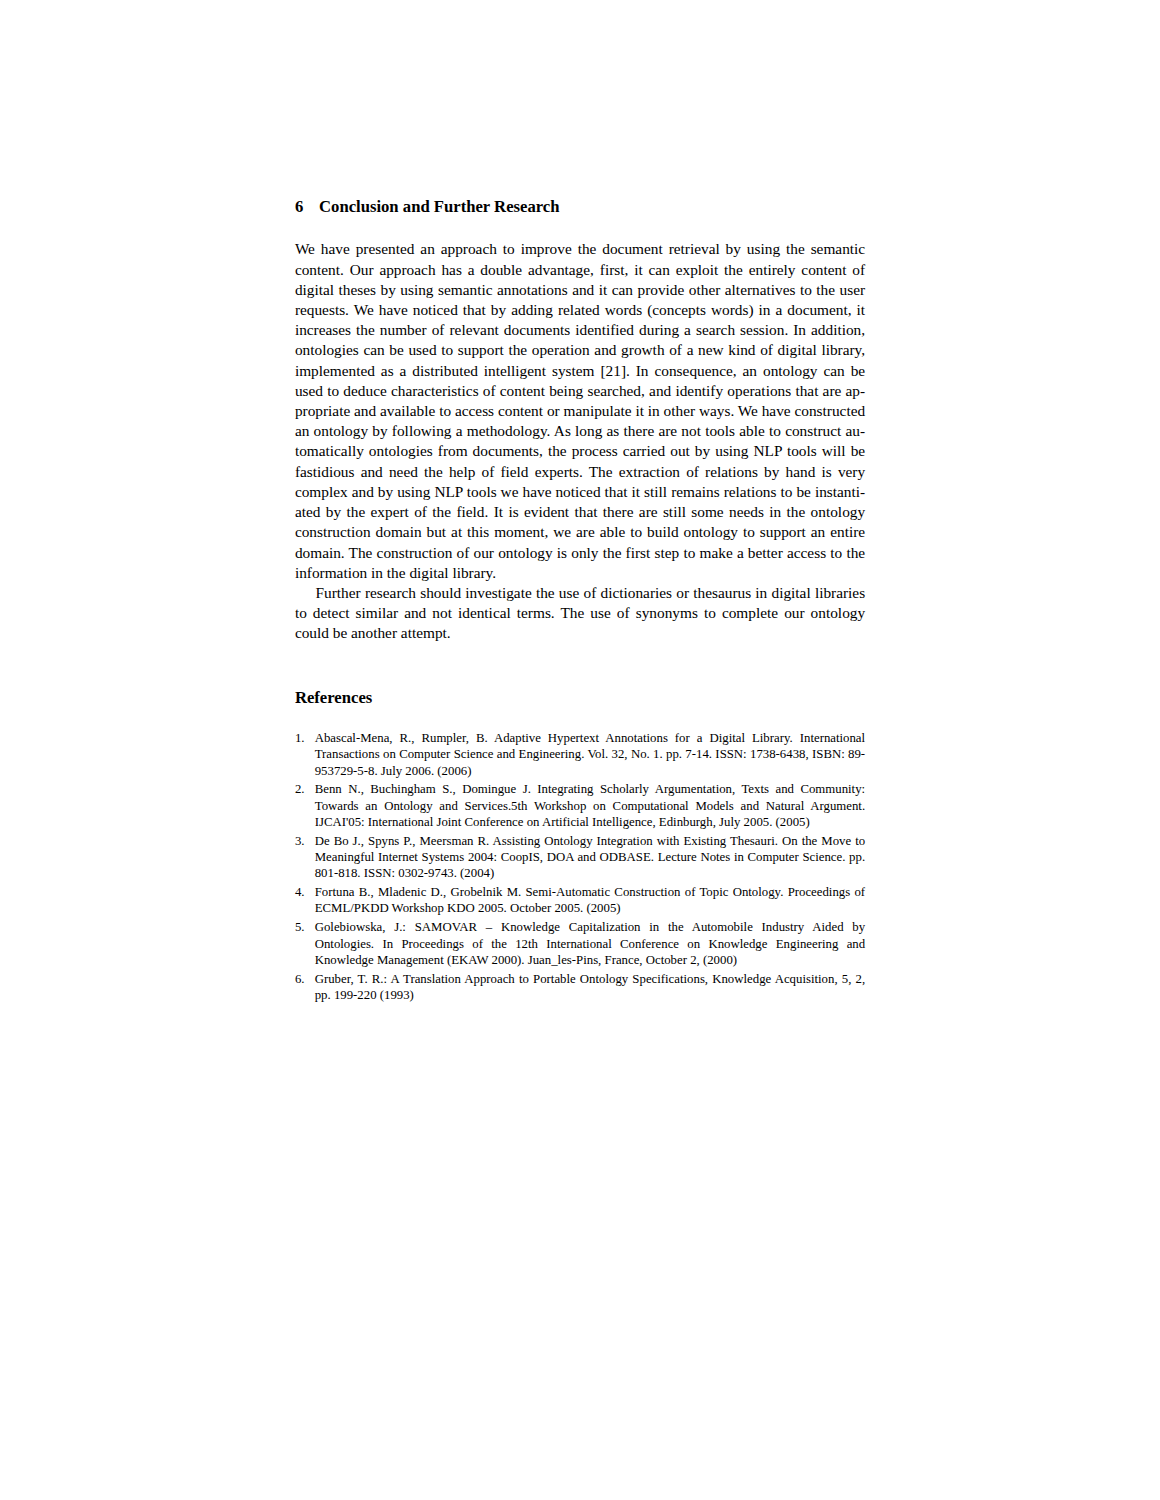6 Conclusion and Further Research
We have presented an approach to improve the document retrieval by using the semantic content. Our approach has a double advantage, first, it can exploit the entirely content of digital theses by using semantic annotations and it can provide other alternatives to the user requests. We have noticed that by adding related words (concepts words) in a document, it increases the number of relevant documents identified during a search session. In addition, ontologies can be used to support the operation and growth of a new kind of digital library, implemented as a distributed intelligent system [21]. In consequence, an ontology can be used to deduce characteristics of content being searched, and identify operations that are appropriate and available to access content or manipulate it in other ways. We have constructed an ontology by following a methodology. As long as there are not tools able to construct automatically ontologies from documents, the process carried out by using NLP tools will be fastidious and need the help of field experts. The extraction of relations by hand is very complex and by using NLP tools we have noticed that it still remains relations to be instantiated by the expert of the field. It is evident that there are still some needs in the ontology construction domain but at this moment, we are able to build ontology to support an entire domain. The construction of our ontology is only the first step to make a better access to the information in the digital library.
Further research should investigate the use of dictionaries or thesaurus in digital libraries to detect similar and not identical terms. The use of synonyms to complete our ontology could be another attempt.
References
1. Abascal-Mena, R., Rumpler, B. Adaptive Hypertext Annotations for a Digital Library. International Transactions on Computer Science and Engineering. Vol. 32, No. 1. pp. 7-14. ISSN: 1738-6438, ISBN: 89-953729-5-8. July 2006. (2006)
2. Benn N., Buchingham S., Domingue J. Integrating Scholarly Argumentation, Texts and Community: Towards an Ontology and Services.5th Workshop on Computational Models and Natural Argument. IJCAI'05: International Joint Conference on Artificial Intelligence, Edinburgh, July 2005. (2005)
3. De Bo J., Spyns P., Meersman R. Assisting Ontology Integration with Existing Thesauri. On the Move to Meaningful Internet Systems 2004: CoopIS, DOA and ODBASE. Lecture Notes in Computer Science. pp. 801-818. ISSN: 0302-9743. (2004)
4. Fortuna B., Mladenic D., Grobelnik M. Semi-Automatic Construction of Topic Ontology. Proceedings of ECML/PKDD Workshop KDO 2005. October 2005. (2005)
5. Golebiowska, J.: SAMOVAR – Knowledge Capitalization in the Automobile Industry Aided by Ontologies. In Proceedings of the 12th International Conference on Knowledge Engineering and Knowledge Management (EKAW 2000). Juan_les-Pins, France, October 2, (2000)
6. Gruber, T. R.: A Translation Approach to Portable Ontology Specifications, Knowledge Acquisition, 5, 2, pp. 199-220 (1993)